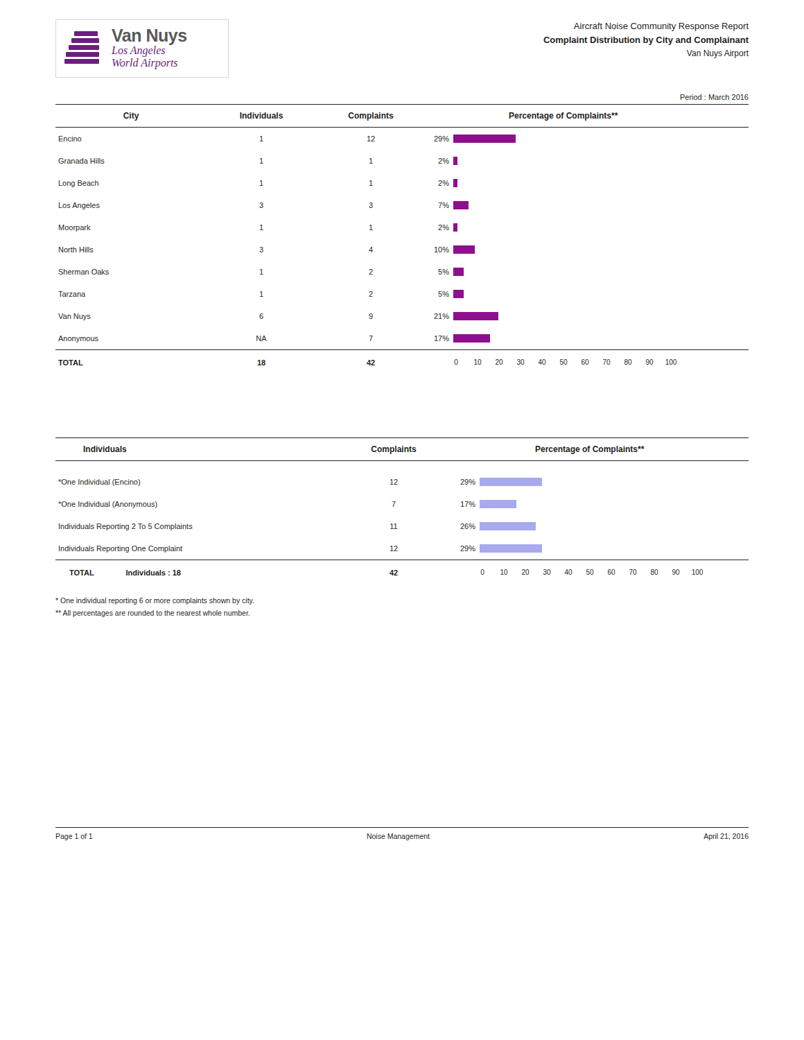Van Nuys
Los Angeles
World Airports
Aircraft Noise Community Response Report
Complaint Distribution by City and Complainant
Van Nuys Airport
Period : March 2016
| City | Individuals | Complaints | Percentage of Complaints** |
| --- | --- | --- | --- |
| Encino | 1 | 12 | 29% |
| Granada Hills | 1 | 1 | 2% |
| Long Beach | 1 | 1 | 2% |
| Los Angeles | 3 | 3 | 7% |
| Moorpark | 1 | 1 | 2% |
| North Hills | 3 | 4 | 10% |
| Sherman Oaks | 1 | 2 | 5% |
| Tarzana | 1 | 2 | 5% |
| Van Nuys | 6 | 9 | 21% |
| Anonymous | NA | 7 | 17% |
| TOTAL | 18 | 42 | 0 10 20 30 40 50 60 70 80 90 100 |
| Individuals | Complaints | Percentage of Complaints** |
| --- | --- | --- |
| *One Individual (Encino) | 12 | 29% |
| *One Individual (Anonymous) | 7 | 17% |
| Individuals Reporting 2 To 5 Complaints | 11 | 26% |
| Individuals Reporting One Complaint | 12 | 29% |
| TOTAL Individuals : 18 | 42 | 0 10 20 30 40 50 60 70 80 90 100 |
* One individual reporting 6 or more complaints shown by city.
** All percentages are rounded to the nearest whole number.
Page 1 of 1
Noise Management
April 21, 2016